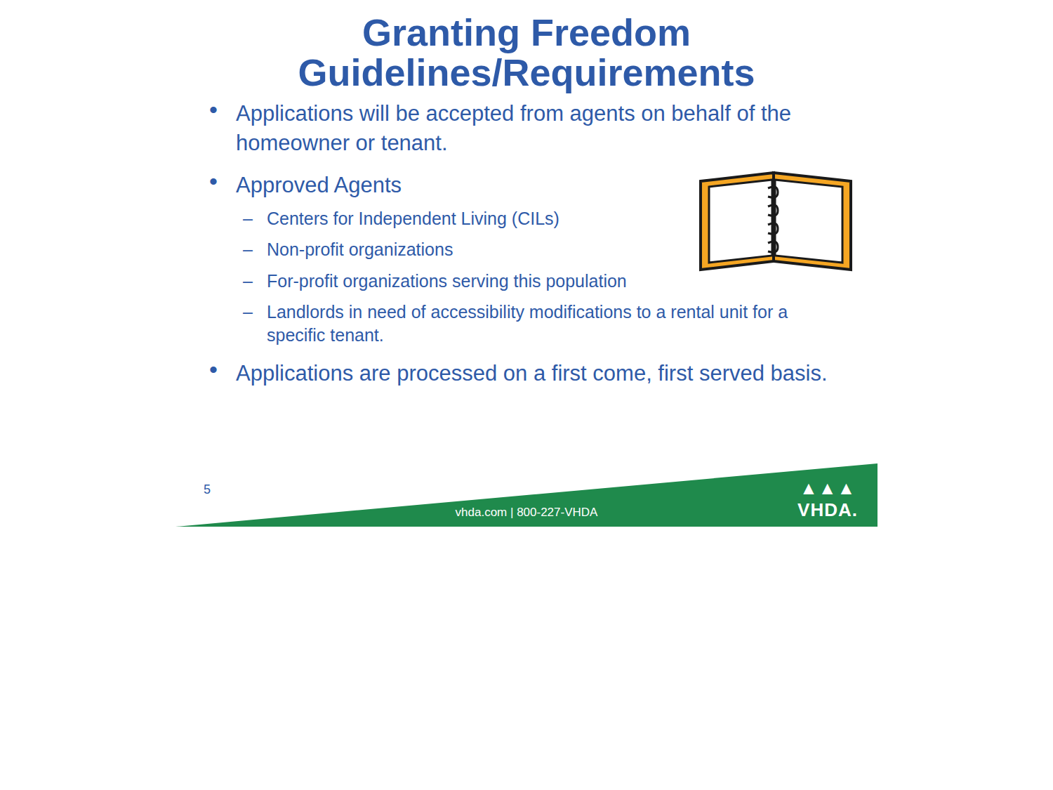Granting Freedom
Guidelines/Requirements
Applications will be accepted from agents on behalf of the homeowner or tenant.
Approved Agents
Centers for Independent Living (CILs)
Non-profit organizations
For-profit organizations serving this population
Landlords in need of accessibility modifications to a rental unit for a specific tenant.
Applications are processed on a first come, first served basis.
5
vhda.com | 800-227-VHDA
▲▲▲
VHDA.